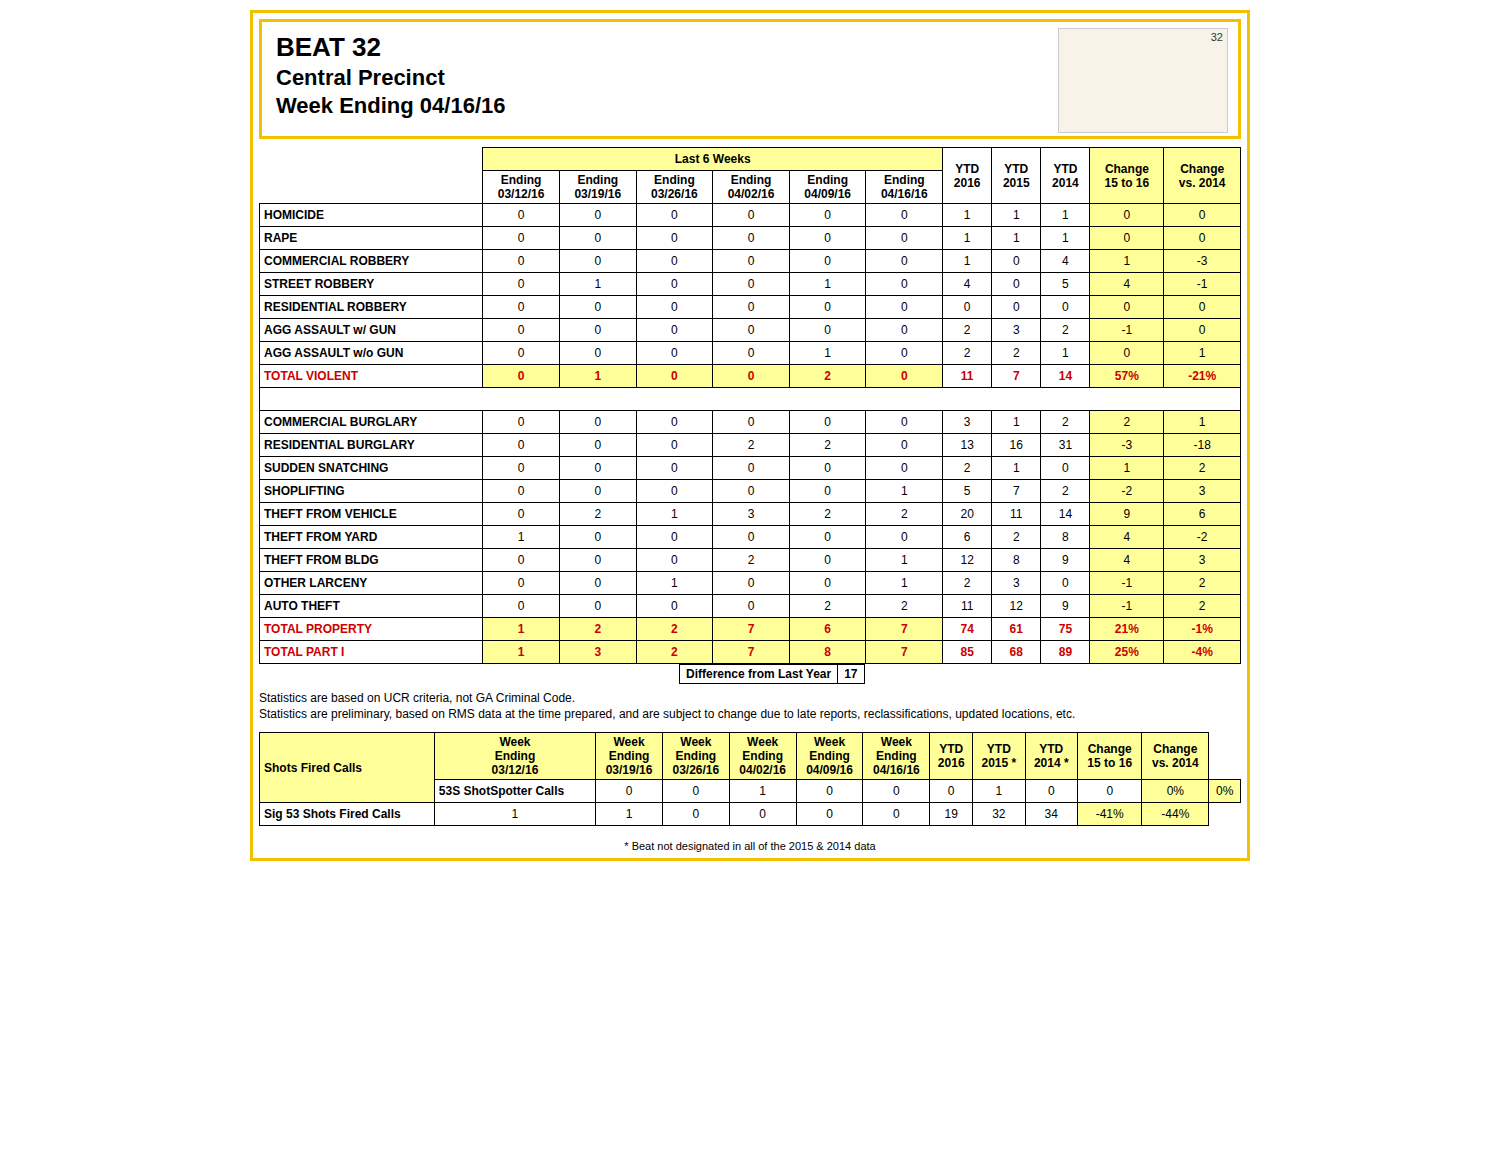BEAT 32
Central Precinct
Week Ending 04/16/16
32
| | Last 6 Weeks | YTD 2016 | YTD 2015 | YTD 2014 | Change 15 to 16 | Change vs. 2014 |
| --- | --- | --- | --- | --- | --- | --- |
| | Ending 03/12/16 | Ending 03/19/16 | Ending 03/26/16 | Ending 04/02/16 | Ending 04/09/16 | Ending 04/16/16 |
| HOMICIDE | 0 | 0 | 0 | 0 | 0 | 0 | 1 | 1 | 1 | 0 | 0 |
| RAPE | 0 | 0 | 0 | 0 | 0 | 0 | 1 | 1 | 1 | 0 | 0 |
| COMMERCIAL ROBBERY | 0 | 0 | 0 | 0 | 0 | 0 | 1 | 0 | 4 | 1 | -3 |
| STREET ROBBERY | 0 | 1 | 0 | 0 | 1 | 0 | 4 | 0 | 5 | 4 | -1 |
| RESIDENTIAL ROBBERY | 0 | 0 | 0 | 0 | 0 | 0 | 0 | 0 | 0 | 0 | 0 |
| AGG ASSAULT w/ GUN | 0 | 0 | 0 | 0 | 0 | 0 | 2 | 3 | 2 | -1 | 0 |
| AGG ASSAULT w/o GUN | 0 | 0 | 0 | 0 | 1 | 0 | 2 | 2 | 1 | 0 | 1 |
| TOTAL VIOLENT | 0 | 1 | 0 | 0 | 2 | 0 | 11 | 7 | 14 | 57% | -21% |
| COMMERCIAL BURGLARY | 0 | 0 | 0 | 0 | 0 | 0 | 3 | 1 | 2 | 2 | 1 |
| RESIDENTIAL BURGLARY | 0 | 0 | 0 | 2 | 2 | 0 | 13 | 16 | 31 | -3 | -18 |
| SUDDEN SNATCHING | 0 | 0 | 0 | 0 | 0 | 0 | 2 | 1 | 0 | 1 | 2 |
| SHOPLIFTING | 0 | 0 | 0 | 0 | 0 | 1 | 5 | 7 | 2 | -2 | 3 |
| THEFT FROM VEHICLE | 0 | 2 | 1 | 3 | 2 | 2 | 20 | 11 | 14 | 9 | 6 |
| THEFT FROM YARD | 1 | 0 | 0 | 0 | 0 | 0 | 6 | 2 | 8 | 4 | -2 |
| THEFT FROM BLDG | 0 | 0 | 0 | 2 | 0 | 1 | 12 | 8 | 9 | 4 | 3 |
| OTHER LARCENY | 0 | 0 | 1 | 0 | 0 | 1 | 2 | 3 | 0 | -1 | 2 |
| AUTO THEFT | 0 | 0 | 0 | 0 | 2 | 2 | 11 | 12 | 9 | -1 | 2 |
| TOTAL PROPERTY | 1 | 2 | 2 | 7 | 6 | 7 | 74 | 61 | 75 | 21% | -1% |
| TOTAL PART I | 1 | 3 | 2 | 7 | 8 | 7 | 85 | 68 | 89 | 25% | -4% |
| Difference from Last Year | 17 |
Statistics are based on UCR criteria, not GA Criminal Code.
Statistics are preliminary, based on RMS data at the time prepared, and are subject to change due to late reports, reclassifications, updated locations, etc.
| Shots Fired Calls | Week Ending 03/12/16 | Week Ending 03/19/16 | Week Ending 03/26/16 | Week Ending 04/02/16 | Week Ending 04/09/16 | Week Ending 04/16/16 | YTD 2016 | YTD 2015 * | YTD 2014 * | Change 15 to 16 | Change vs. 2014 |
| --- | --- | --- | --- | --- | --- | --- | --- | --- | --- | --- | --- |
| 53S ShotSpotter Calls | 0 | 0 | 1 | 0 | 0 | 0 | 1 | 0 | 0 | 0% | 0% |
| Sig 53 Shots Fired Calls | 1 | 1 | 0 | 0 | 0 | 0 | 19 | 32 | 34 | -41% | -44% |
* Beat not designated in all of the 2015 & 2014 data